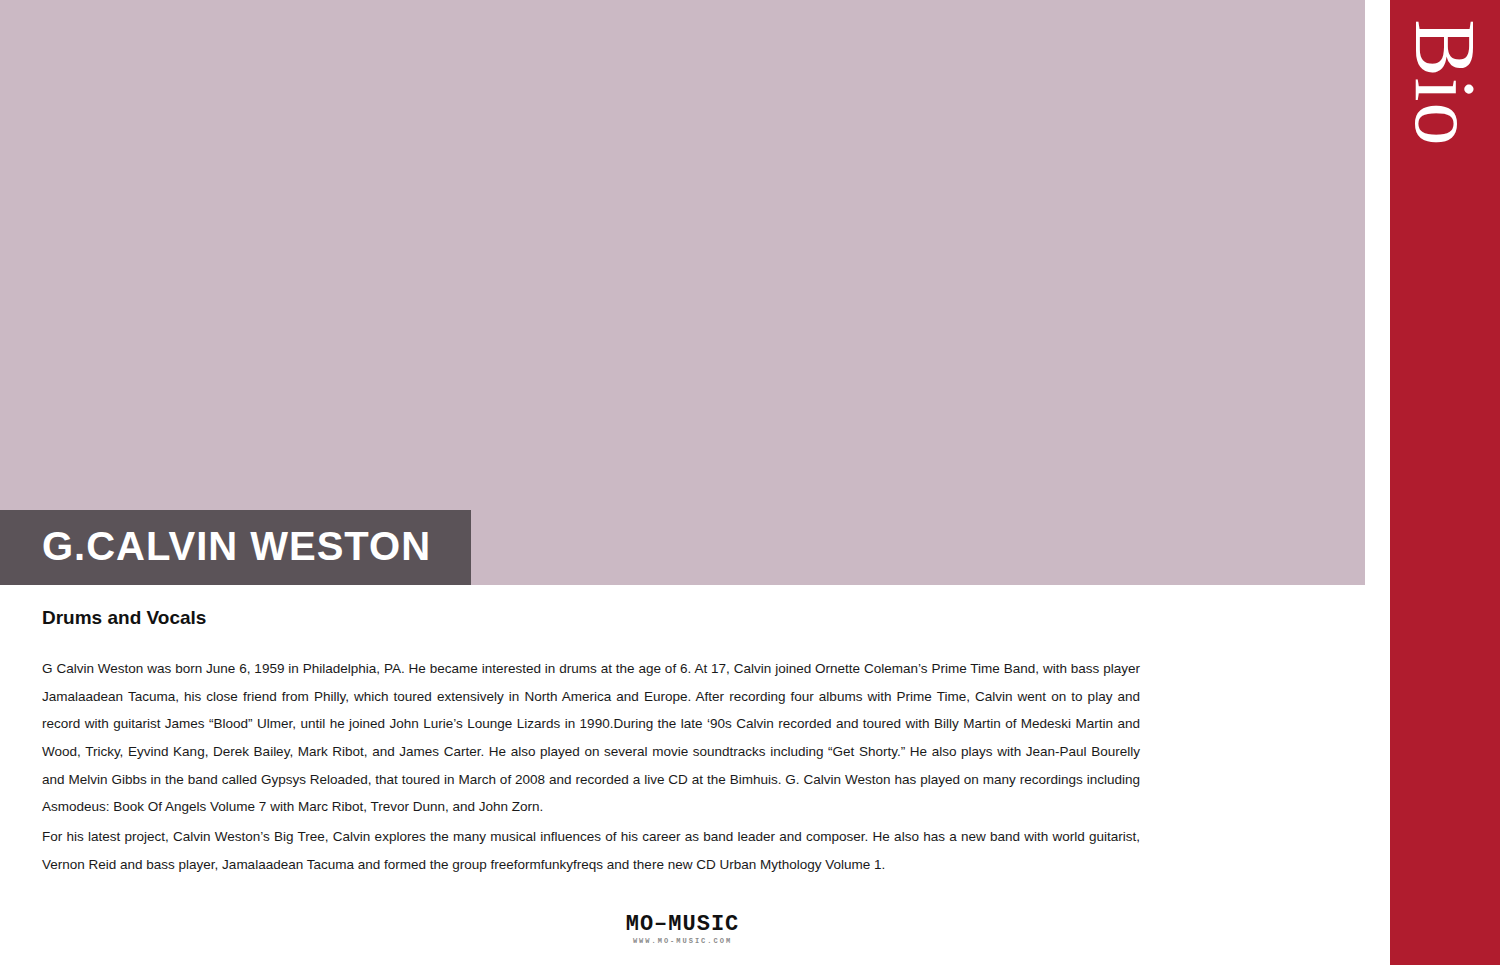Bio
G.Calvin Weston
Drums and Vocals
G Calvin Weston was born June 6, 1959 in Philadelphia, PA. He became interested in drums at the age of 6. At 17, Calvin joined Ornette Coleman’s Prime Time Band, with bass player Jamalaadean Tacuma, his close friend from Philly, which toured extensively in North America and Europe. After recording four albums with Prime Time, Calvin went on to play and record with guitarist James “Blood” Ulmer, until he joined John Lurie’s Lounge Lizards in 1990.During the late ‘90s Calvin recorded and toured with Billy Martin of Medeski Martin and Wood, Tricky, Eyvind Kang, Derek Bailey, Mark Ribot, and James Carter. He also played on several movie soundtracks including “Get Shorty.” He also plays with Jean-Paul Bourelly and Melvin Gibbs in the band called Gypsys Reloaded, that toured in March of 2008 and recorded a live CD at the Bimhuis. G. Calvin Weston has played on many recordings including Asmodeus: Book Of Angels Volume 7 with Marc Ribot, Trevor Dunn, and John Zorn.
For his latest project, Calvin Weston’s Big Tree, Calvin explores the many musical influences of his career as band leader and composer. He also has a new band with world guitarist, Vernon Reid and bass player, Jamalaadean Tacuma and formed the group freeformfunkyfreqs and there new CD Urban Mythology Volume 1.
MO–MUSICWWW.MO-MUSIC.COM